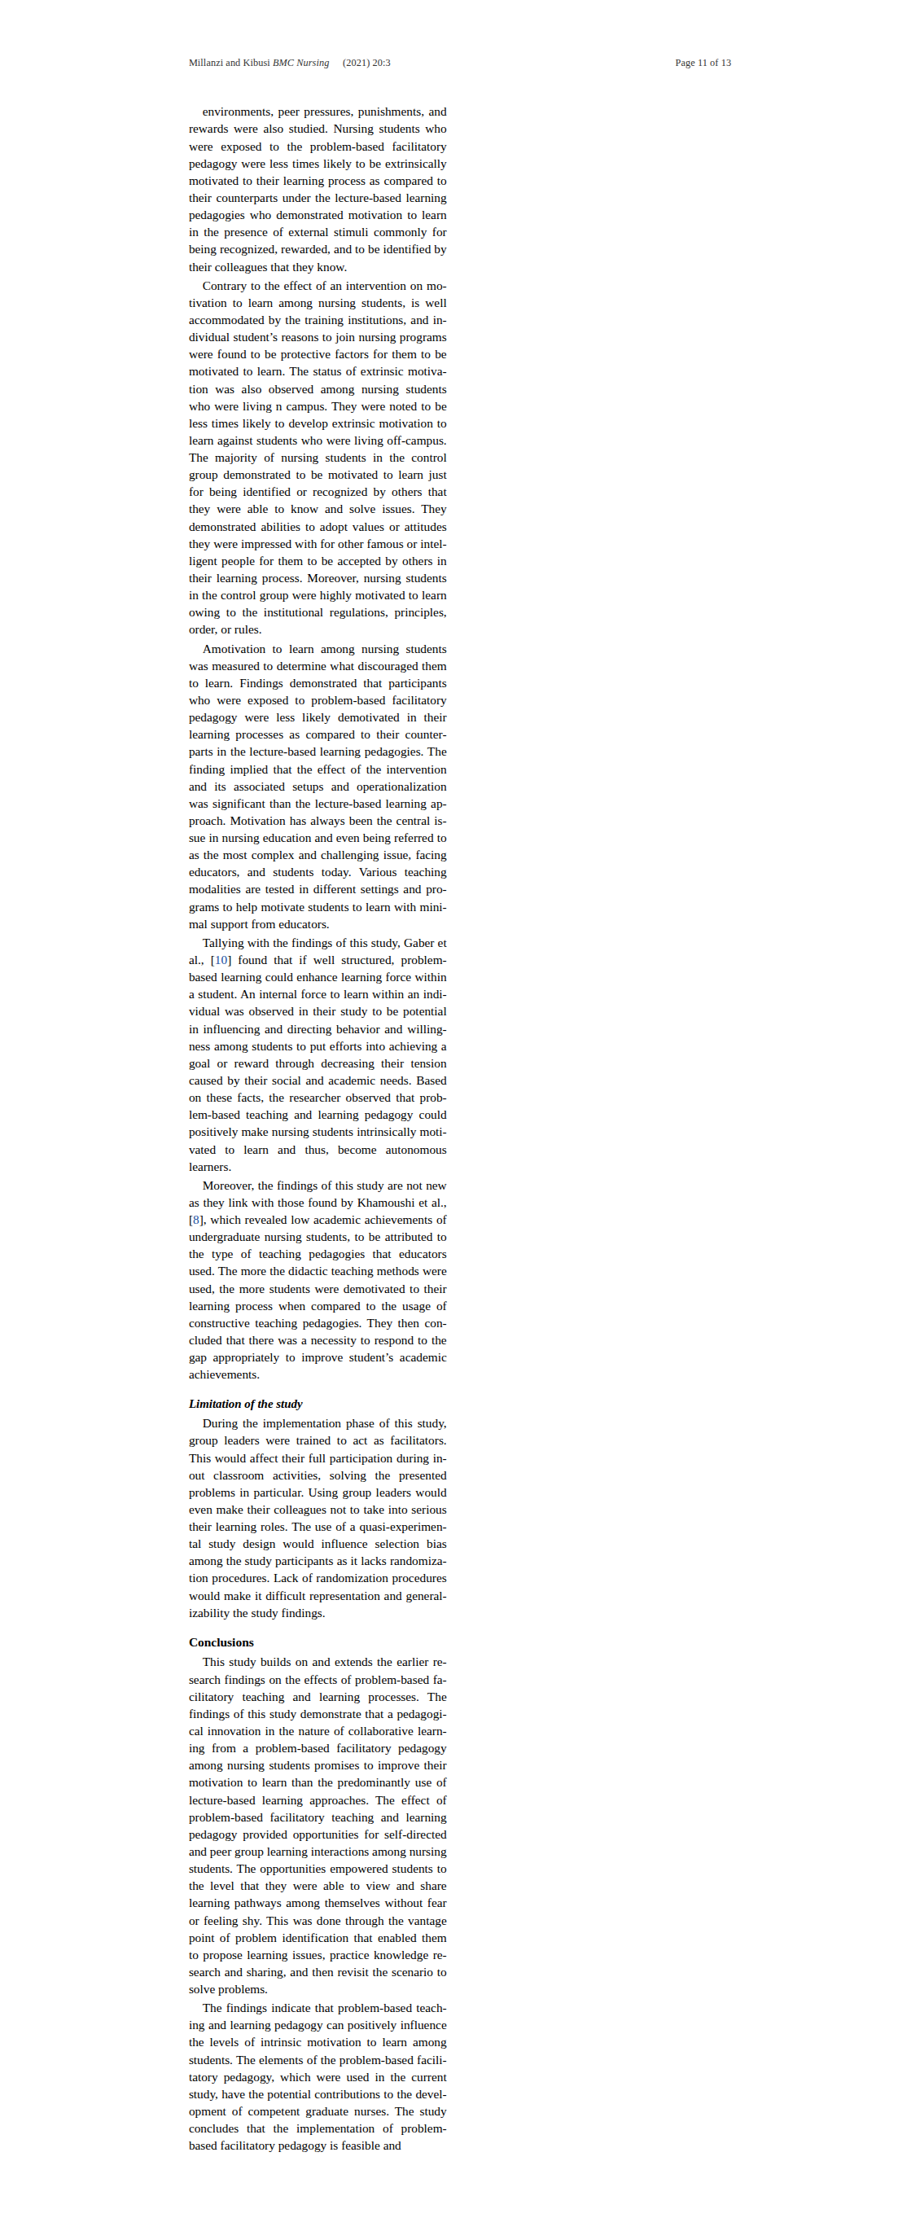Millanzi and Kibusi BMC Nursing (2021) 20:3
Page 11 of 13
environments, peer pressures, punishments, and rewards were also studied. Nursing students who were exposed to the problem-based facilitatory pedagogy were less times likely to be extrinsically motivated to their learning process as compared to their counterparts under the lecture-based learning pedagogies who demonstrated motivation to learn in the presence of external stimuli commonly for being recognized, rewarded, and to be identified by their colleagues that they know.
Contrary to the effect of an intervention on motivation to learn among nursing students, is well accommodated by the training institutions, and individual student’s reasons to join nursing programs were found to be protective factors for them to be motivated to learn. The status of extrinsic motivation was also observed among nursing students who were living n campus. They were noted to be less times likely to develop extrinsic motivation to learn against students who were living off-campus. The majority of nursing students in the control group demonstrated to be motivated to learn just for being identified or recognized by others that they were able to know and solve issues. They demonstrated abilities to adopt values or attitudes they were impressed with for other famous or intelligent people for them to be accepted by others in their learning process. Moreover, nursing students in the control group were highly motivated to learn owing to the institutional regulations, principles, order, or rules.
Amotivation to learn among nursing students was measured to determine what discouraged them to learn. Findings demonstrated that participants who were exposed to problem-based facilitatory pedagogy were less likely demotivated in their learning processes as compared to their counterparts in the lecture-based learning pedagogies. The finding implied that the effect of the intervention and its associated setups and operationalization was significant than the lecture-based learning approach. Motivation has always been the central issue in nursing education and even being referred to as the most complex and challenging issue, facing educators, and students today. Various teaching modalities are tested in different settings and programs to help motivate students to learn with minimal support from educators.
Tallying with the findings of this study, Gaber et al., [10] found that if well structured, problem-based learning could enhance learning force within a student. An internal force to learn within an individual was observed in their study to be potential in influencing and directing behavior and willingness among students to put efforts into achieving a goal or reward through decreasing their tension caused by their social and academic needs. Based on these facts, the researcher observed that problem-based teaching and learning pedagogy could positively make nursing students intrinsically motivated to learn and thus, become autonomous learners.
Moreover, the findings of this study are not new as they link with those found by Khamoushi et al., [8], which revealed low academic achievements of undergraduate nursing students, to be attributed to the type of teaching pedagogies that educators used. The more the didactic teaching methods were used, the more students were demotivated to their learning process when compared to the usage of constructive teaching pedagogies. They then concluded that there was a necessity to respond to the gap appropriately to improve student’s academic achievements.
Limitation of the study
During the implementation phase of this study, group leaders were trained to act as facilitators. This would affect their full participation during in-out classroom activities, solving the presented problems in particular. Using group leaders would even make their colleagues not to take into serious their learning roles. The use of a quasi-experimental study design would influence selection bias among the study participants as it lacks randomization procedures. Lack of randomization procedures would make it difficult representation and generalizability the study findings.
Conclusions
This study builds on and extends the earlier research findings on the effects of problem-based facilitatory teaching and learning processes. The findings of this study demonstrate that a pedagogical innovation in the nature of collaborative learning from a problem-based facilitatory pedagogy among nursing students promises to improve their motivation to learn than the predominantly use of lecture-based learning approaches. The effect of problem-based facilitatory teaching and learning pedagogy provided opportunities for self-directed and peer group learning interactions among nursing students. The opportunities empowered students to the level that they were able to view and share learning pathways among themselves without fear or feeling shy. This was done through the vantage point of problem identification that enabled them to propose learning issues, practice knowledge research and sharing, and then revisit the scenario to solve problems.
The findings indicate that problem-based teaching and learning pedagogy can positively influence the levels of intrinsic motivation to learn among students. The elements of the problem-based facilitatory pedagogy, which were used in the current study, have the potential contributions to the development of competent graduate nurses. The study concludes that the implementation of problem-based facilitatory pedagogy is feasible and